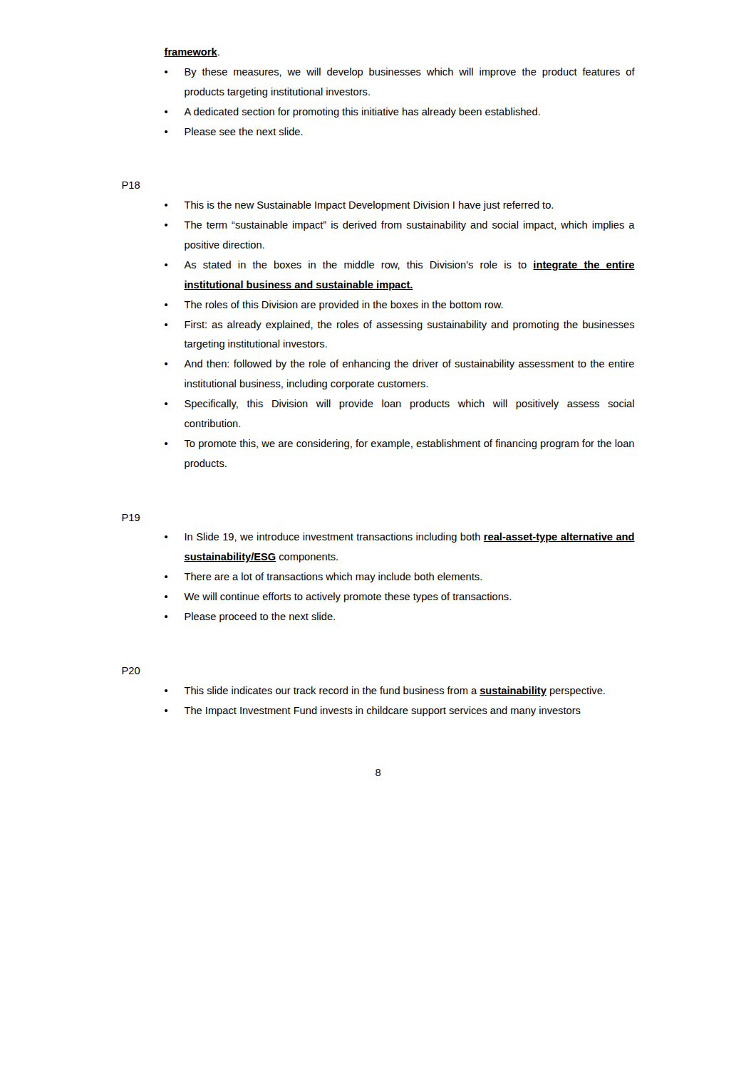framework.
By these measures, we will develop businesses which will improve the product features of products targeting institutional investors.
A dedicated section for promoting this initiative has already been established.
Please see the next slide.
P18
This is the new Sustainable Impact Development Division I have just referred to.
The term “sustainable impact” is derived from sustainability and social impact, which implies a positive direction.
As stated in the boxes in the middle row, this Division’s role is to integrate the entire institutional business and sustainable impact.
The roles of this Division are provided in the boxes in the bottom row.
First: as already explained, the roles of assessing sustainability and promoting the businesses targeting institutional investors.
And then: followed by the role of enhancing the driver of sustainability assessment to the entire institutional business, including corporate customers.
Specifically, this Division will provide loan products which will positively assess social contribution.
To promote this, we are considering, for example, establishment of financing program for the loan products.
P19
In Slide 19, we introduce investment transactions including both real-asset-type alternative and sustainability/ESG components.
There are a lot of transactions which may include both elements.
We will continue efforts to actively promote these types of transactions.
Please proceed to the next slide.
P20
This slide indicates our track record in the fund business from a sustainability perspective.
The Impact Investment Fund invests in childcare support services and many investors
8